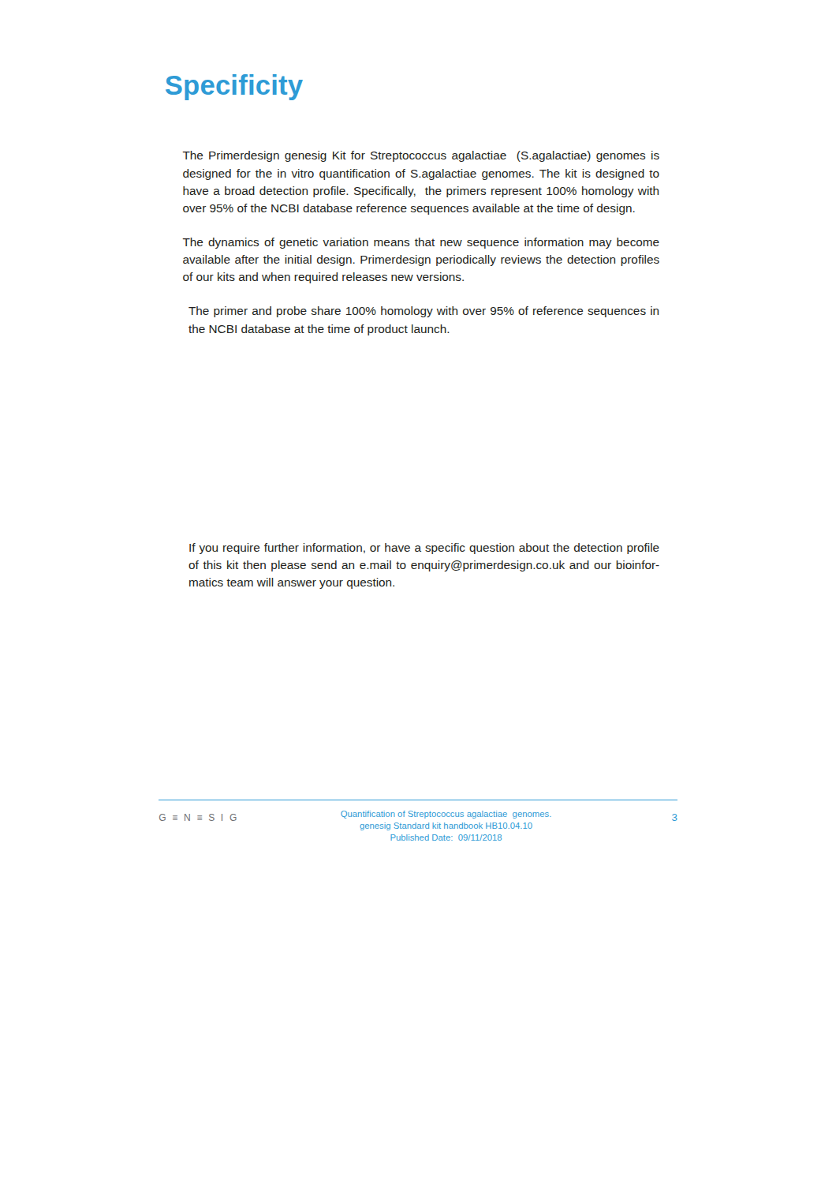Specificity
The Primerdesign genesig Kit for Streptococcus agalactiae (S.agalactiae) genomes is designed for the in vitro quantification of S.agalactiae genomes. The kit is designed to have a broad detection profile. Specifically, the primers represent 100% homology with over 95% of the NCBI database reference sequences available at the time of design.
The dynamics of genetic variation means that new sequence information may become available after the initial design. Primerdesign periodically reviews the detection profiles of our kits and when required releases new versions.
The primer and probe share 100% homology with over 95% of reference sequences in the NCBI database at the time of product launch.
If you require further information, or have a specific question about the detection profile of this kit then please send an e.mail to enquiry@primerdesign.co.uk and our bioinformatics team will answer your question.
G ≡ N ≡ S I G
Quantification of Streptococcus agalactiae genomes.
genesig Standard kit handbook HB10.04.10
Published Date: 09/11/2018
3